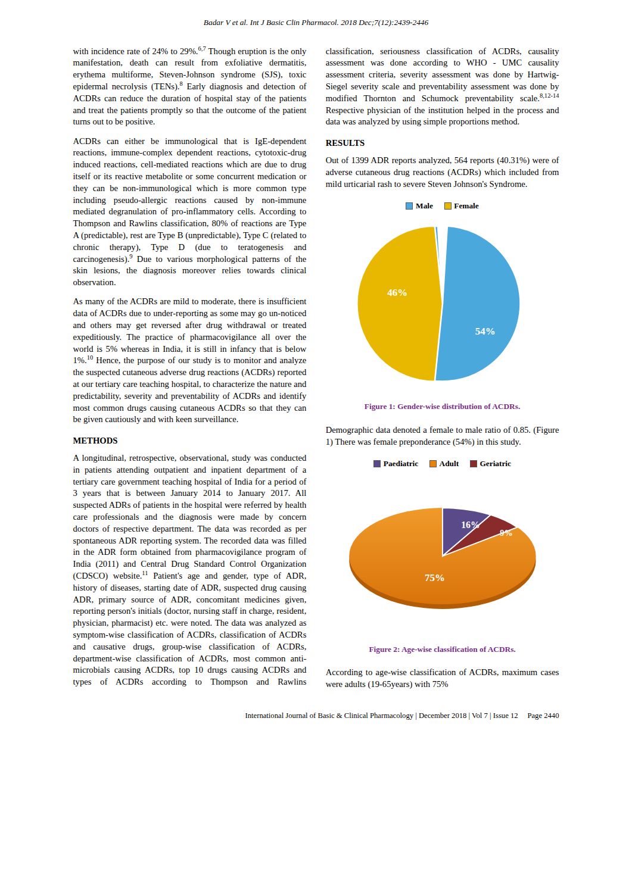Badar V et al. Int J Basic Clin Pharmacol. 2018 Dec;7(12):2439-2446
with incidence rate of 24% to 29%.6,7 Though eruption is the only manifestation, death can result from exfoliative dermatitis, erythema multiforme, Steven-Johnson syndrome (SJS), toxic epidermal necrolysis (TENs).8 Early diagnosis and detection of ACDRs can reduce the duration of hospital stay of the patients and treat the patients promptly so that the outcome of the patient turns out to be positive.
ACDRs can either be immunological that is IgE-dependent reactions, immune-complex dependent reactions, cytotoxic-drug induced reactions, cell-mediated reactions which are due to drug itself or its reactive metabolite or some concurrent medication or they can be non-immunological which is more common type including pseudo-allergic reactions caused by non-immune mediated degranulation of pro-inflammatory cells. According to Thompson and Rawlins classification, 80% of reactions are Type A (predictable), rest are Type B (unpredictable), Type C (related to chronic therapy), Type D (due to teratogenesis and carcinogenesis).9 Due to various morphological patterns of the skin lesions, the diagnosis moreover relies towards clinical observation.
As many of the ACDRs are mild to moderate, there is insufficient data of ACDRs due to under-reporting as some may go un-noticed and others may get reversed after drug withdrawal or treated expeditiously. The practice of pharmacovigilance all over the world is 5% whereas in India, it is still in infancy that is below 1%.10 Hence, the purpose of our study is to monitor and analyze the suspected cutaneous adverse drug reactions (ACDRs) reported at our tertiary care teaching hospital, to characterize the nature and predictability, severity and preventability of ACDRs and identify most common drugs causing cutaneous ACDRs so that they can be given cautiously and with keen surveillance.
Methods
A longitudinal, retrospective, observational, study was conducted in patients attending outpatient and inpatient department of a tertiary care government teaching hospital of India for a period of 3 years that is between January 2014 to January 2017. All suspected ADRs of patients in the hospital were referred by health care professionals and the diagnosis were made by concern doctors of respective department. The data was recorded as per spontaneous ADR reporting system. The recorded data was filled in the ADR form obtained from pharmacovigilance program of India (2011) and Central Drug Standard Control Organization (CDSCO) website.11 Patient's age and gender, type of ADR, history of diseases, starting date of ADR, suspected drug causing ADR, primary source of ADR, concomitant medicines given, reporting person's initials (doctor, nursing staff in charge, resident, physician, pharmacist) etc. were noted. The data was analyzed as symptom-wise classification of ACDRs, classification of ACDRs and causative drugs, group-wise classification of ACDRs, department-wise classification of ACDRs, most common anti-microbials causing ACDRs, top 10 drugs causing ACDRs and types of ACDRs according to Thompson and Rawlins classification, seriousness classification of ACDRs, causality assessment was done according to WHO - UMC causality assessment criteria, severity assessment was done by Hartwig-Siegel severity scale and preventability assessment was done by modified Thornton and Schumock preventability scale.8,12-14 Respective physician of the institution helped in the process and data was analyzed by using simple proportions method.
Results
Out of 1399 ADR reports analyzed, 564 reports (40.31%) were of adverse cutaneous drug reactions (ACDRs) which included from mild urticarial rash to severe Steven Johnson's Syndrome.
Male Female
54% 46%
Figure 1: Gender-wise distribution of ACDRs.
Demographic data denoted a female to male ratio of 0.85. (Figure 1) There was female preponderance (54%) in this study.
Paediatric Adult Geriatric
75% 16% 9%
Figure 2: Age-wise classification of ACDRs.
According to age-wise classification of ACDRs, maximum cases were adults (19-65years) with 75%
International Journal of Basic & Clinical Pharmacology | December 2018 | Vol 7 | Issue 12 Page 2440